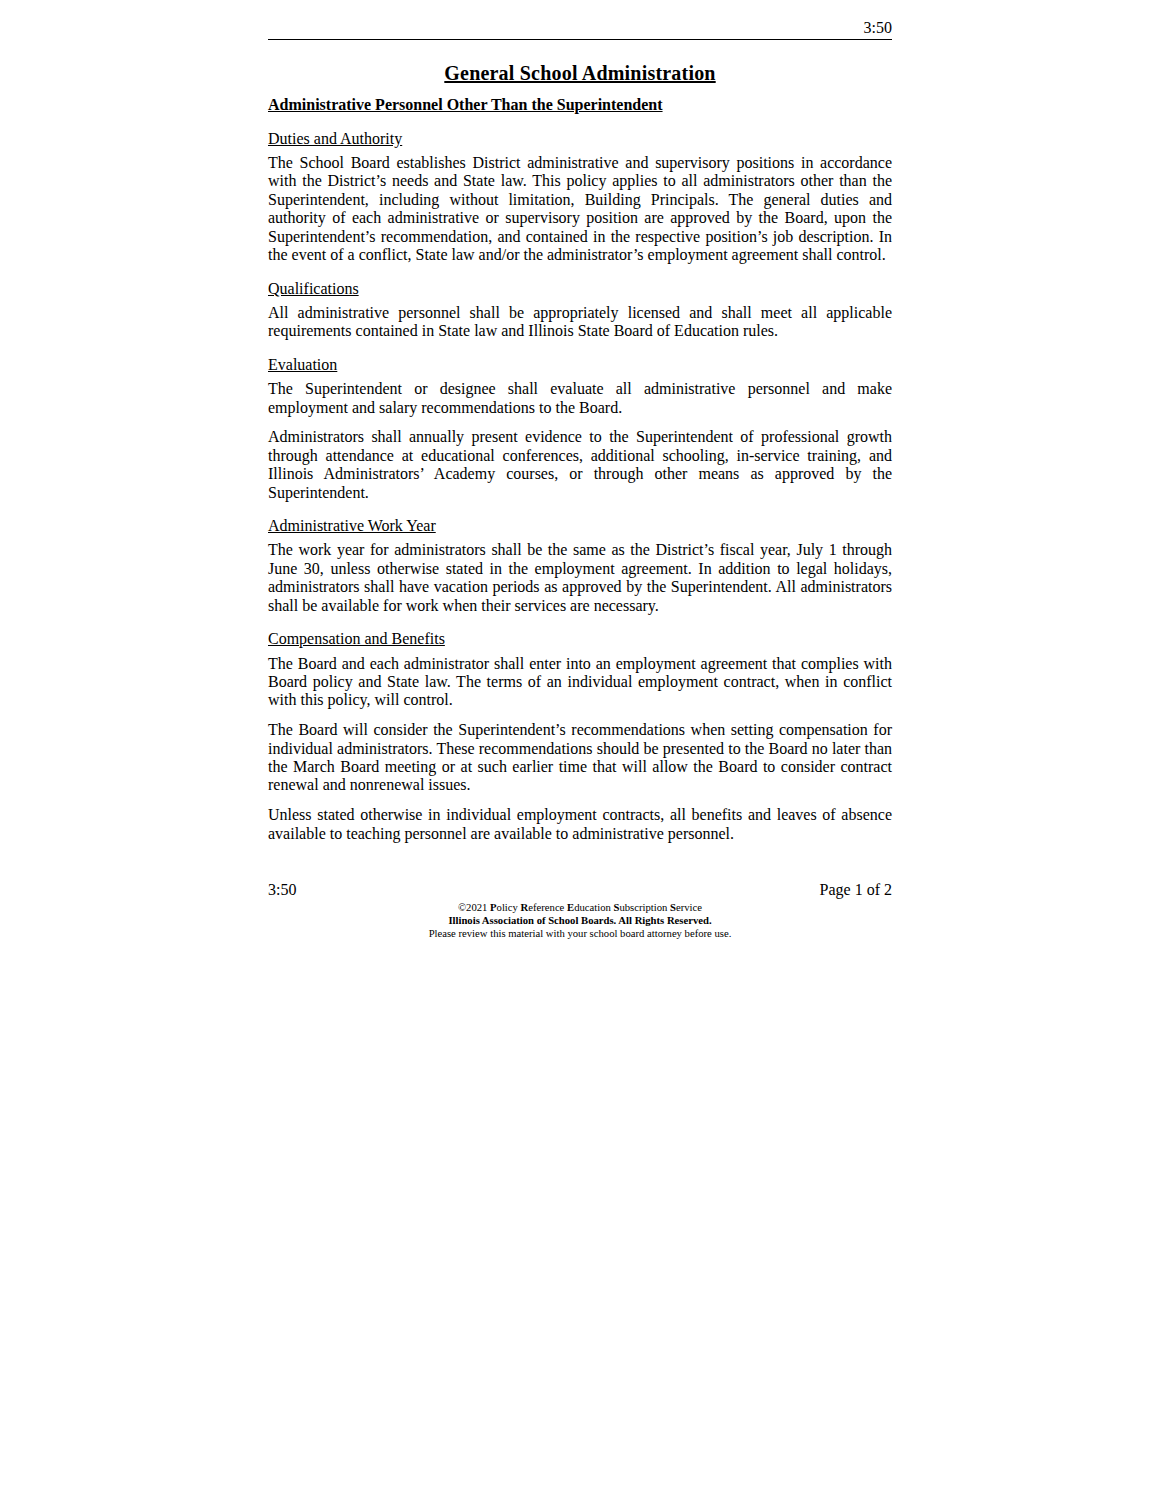3:50
General School Administration
Administrative Personnel Other Than the Superintendent
Duties and Authority
The School Board establishes District administrative and supervisory positions in accordance with the District’s needs and State law. This policy applies to all administrators other than the Superintendent, including without limitation, Building Principals. The general duties and authority of each administrative or supervisory position are approved by the Board, upon the Superintendent’s recommendation, and contained in the respective position’s job description. In the event of a conflict, State law and/or the administrator’s employment agreement shall control.
Qualifications
All administrative personnel shall be appropriately licensed and shall meet all applicable requirements contained in State law and Illinois State Board of Education rules.
Evaluation
The Superintendent or designee shall evaluate all administrative personnel and make employment and salary recommendations to the Board.
Administrators shall annually present evidence to the Superintendent of professional growth through attendance at educational conferences, additional schooling, in-service training, and Illinois Administrators’ Academy courses, or through other means as approved by the Superintendent.
Administrative Work Year
The work year for administrators shall be the same as the District’s fiscal year, July 1 through June 30, unless otherwise stated in the employment agreement. In addition to legal holidays, administrators shall have vacation periods as approved by the Superintendent. All administrators shall be available for work when their services are necessary.
Compensation and Benefits
The Board and each administrator shall enter into an employment agreement that complies with Board policy and State law. The terms of an individual employment contract, when in conflict with this policy, will control.
The Board will consider the Superintendent’s recommendations when setting compensation for individual administrators. These recommendations should be presented to the Board no later than the March Board meeting or at such earlier time that will allow the Board to consider contract renewal and nonrenewal issues.
Unless stated otherwise in individual employment contracts, all benefits and leaves of absence available to teaching personnel are available to administrative personnel.
3:50
Page 1 of 2
©2021 Policy Reference Education Subscription Service
Illinois Association of School Boards. All Rights Reserved.
Please review this material with your school board attorney before use.